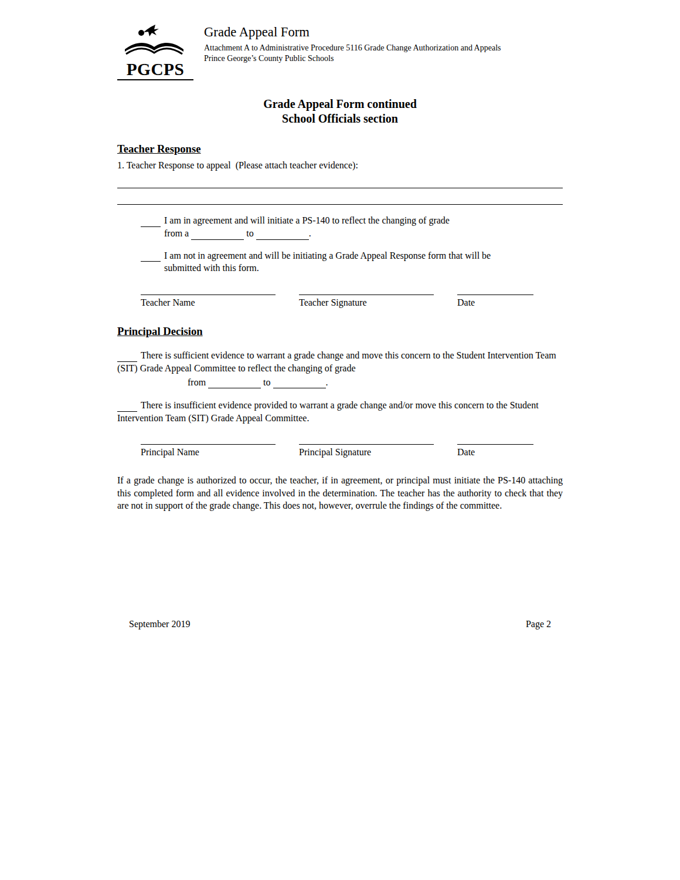PGCPS
Grade Appeal Form
Attachment A to Administrative Procedure 5116 Grade Change Authorization and Appeals
Prince George’s County Public Schools
Grade Appeal Form continued
School Officials section
Teacher Response
1. Teacher Response to appeal (Please attach teacher evidence):
I am in agreement and will initiate a PS-140 to reflect the changing of grade from a to .
I am not in agreement and will be initiating a Grade Appeal Response form that will be submitted with this form.
Teacher Name
Teacher Signature
Date
Principal Decision
There is sufficient evidence to warrant a grade change and move this concern to the Student Intervention Team (SIT) Grade Appeal Committee to reflect the changing of grade from to .
There is insufficient evidence provided to warrant a grade change and/or move this concern to the Student Intervention Team (SIT) Grade Appeal Committee.
Principal Name
Principal Signature
Date
If a grade change is authorized to occur, the teacher, if in agreement, or principal must initiate the PS-140 attaching this completed form and all evidence involved in the determination. The teacher has the authority to check that they are not in support of the grade change. This does not, however, overrule the findings of the committee.
September 2019 Page 2